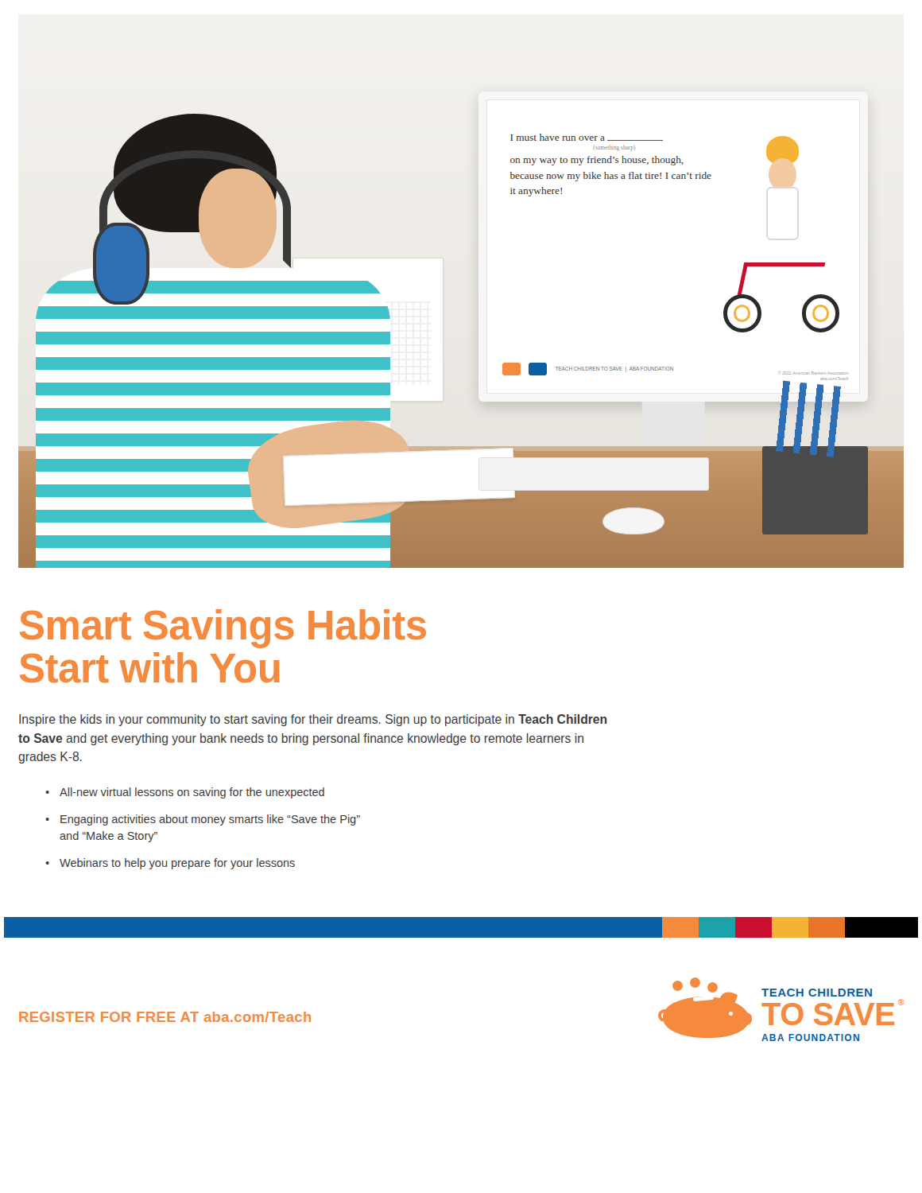I must have run over a (something sharp) on my way to my friend’s house, though, because now my bike has a flat tire! I can’t ride it anywhere!
TEACH CHILDREN TO SAVE | ABA FOUNDATION
© 2021 American Bankers Association
aba.com/Teach
Smart Savings Habits
Start with You
Inspire the kids in your community to start saving for their dreams. Sign up to participate in Teach Children to Save and get everything your bank needs to bring personal finance knowledge to remote learners in grades K-8.
All-new virtual lessons on saving for the unexpected
Engaging activities about money smarts like “Save the Pig”
and “Make a Story”
Webinars to help you prepare for your lessons
REGISTER FOR FREE AT aba.com/Teach
Teach Children
To Save®
ABA Foundation